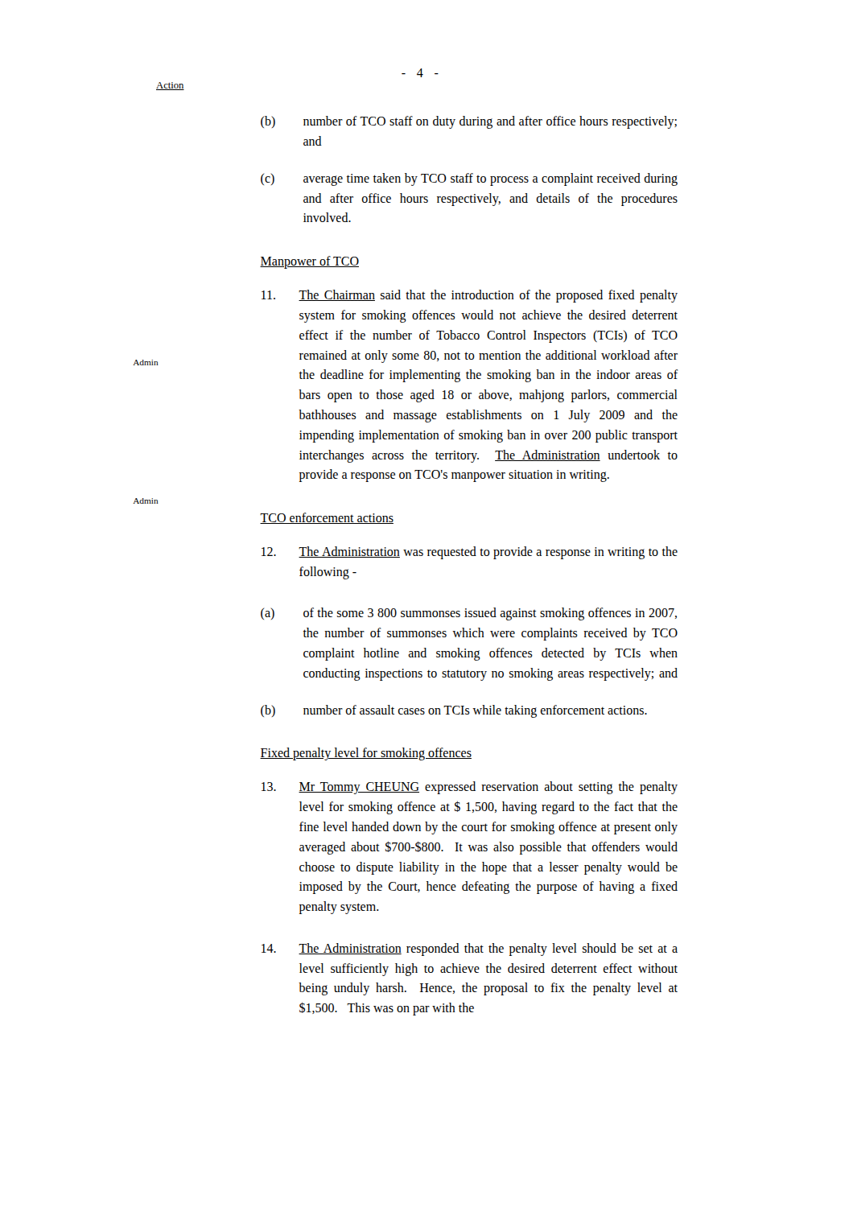Action
- 4 -
Admin Admin
(b)
number of TCO staff on duty during and after office hours respectively; and
(c)
average time taken by TCO staff to process a complaint received during and after office hours respectively, and details of the procedures involved.
Manpower of TCO
11.
The Chairman said that the introduction of the proposed fixed penalty system for smoking offences would not achieve the desired deterrent effect if the number of Tobacco Control Inspectors (TCIs) of TCO remained at only some 80, not to mention the additional workload after the deadline for implementing the smoking ban in the indoor areas of bars open to those aged 18 or above, mahjong parlors, commercial bathhouses and massage establishments on 1 July 2009 and the impending implementation of smoking ban in over 200 public transport interchanges across the territory. The Administration undertook to provide a response on TCO's manpower situation in writing.
TCO enforcement actions
12.
The Administration was requested to provide a response in writing to the following -
(a)
of the some 3 800 summonses issued against smoking offences in 2007, the number of summonses which were complaints received by TCO complaint hotline and smoking offences detected by TCIs when conducting inspections to statutory no smoking areas respectively; and
(b)
number of assault cases on TCIs while taking enforcement actions.
Fixed penalty level for smoking offences
13.
Mr Tommy CHEUNG expressed reservation about setting the penalty level for smoking offence at $ 1,500, having regard to the fact that the fine level handed down by the court for smoking offence at present only averaged about $700-$800. It was also possible that offenders would choose to dispute liability in the hope that a lesser penalty would be imposed by the Court, hence defeating the purpose of having a fixed penalty system.
14.
The Administration responded that the penalty level should be set at a level sufficiently high to achieve the desired deterrent effect without being unduly harsh. Hence, the proposal to fix the penalty level at $1,500. This was on par with the